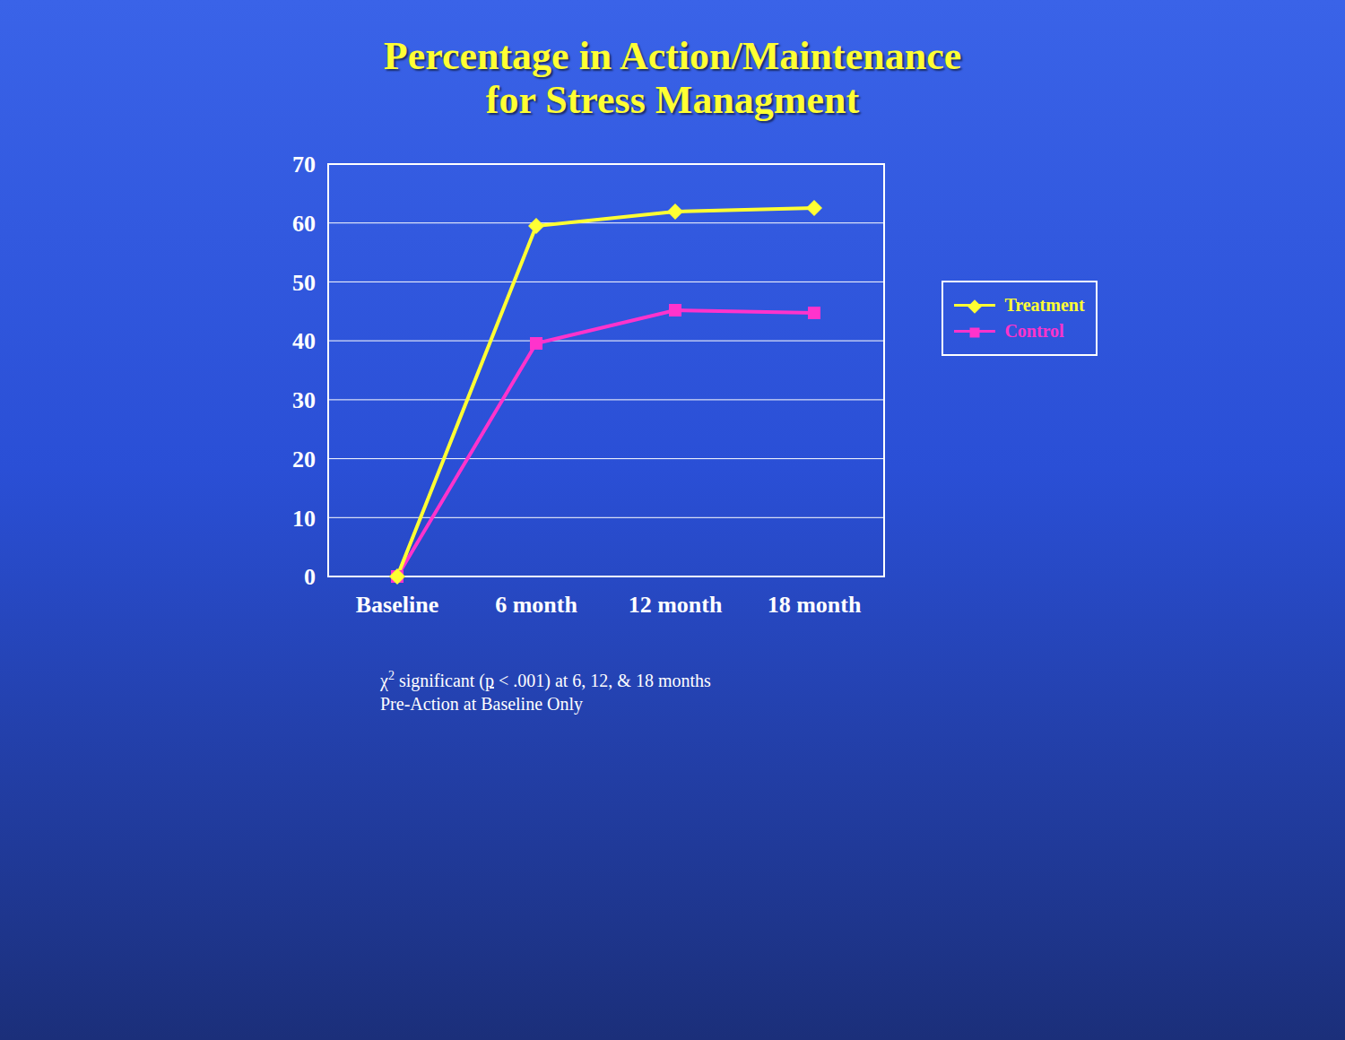Percentage in Action/Maintenance
for Stress Managment
70 60 50 40 30 20 10 0 Baseline 6 month 12 month 18 month
Treatment
Control
χ2 significant (p < .001) at 6, 12, & 18 months
Pre-Action at Baseline Only